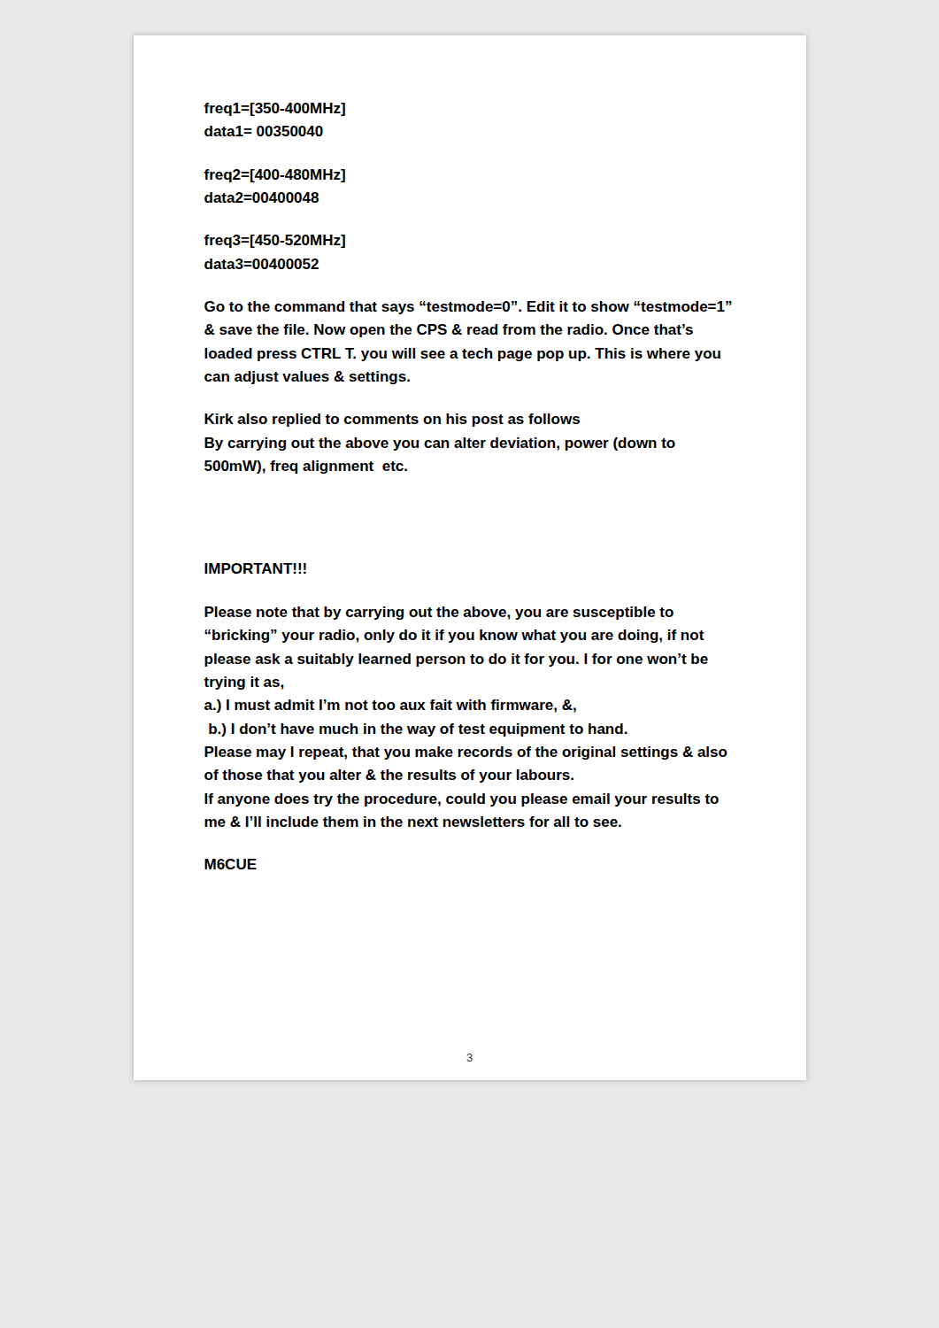freq1=[350-400MHz]
data1= 00350040
freq2=[400-480MHz]
data2=00400048
freq3=[450-520MHz]
data3=00400052
Go to the command that says “testmode=0”. Edit it to show “testmode=1” & save the file. Now open the CPS & read from the radio. Once that’s loaded press CTRL T. you will see a tech page pop up. This is where you can adjust values & settings.
Kirk also replied to comments on his post as follows
By carrying out the above you can alter deviation, power (down to 500mW), freq alignment etc.
IMPORTANT!!!
Please note that by carrying out the above, you are susceptible to “bricking” your radio, only do it if you know what you are doing, if not please ask a suitably learned person to do it for you. I for one won’t be trying it as,
a.) I must admit I’m not too aux fait with firmware, &,
b.) I don’t have much in the way of test equipment to hand.
Please may I repeat, that you make records of the original settings & also of those that you alter & the results of your labours.
If anyone does try the procedure, could you please email your results to me & I’ll include them in the next newsletters for all to see.
M6CUE
3